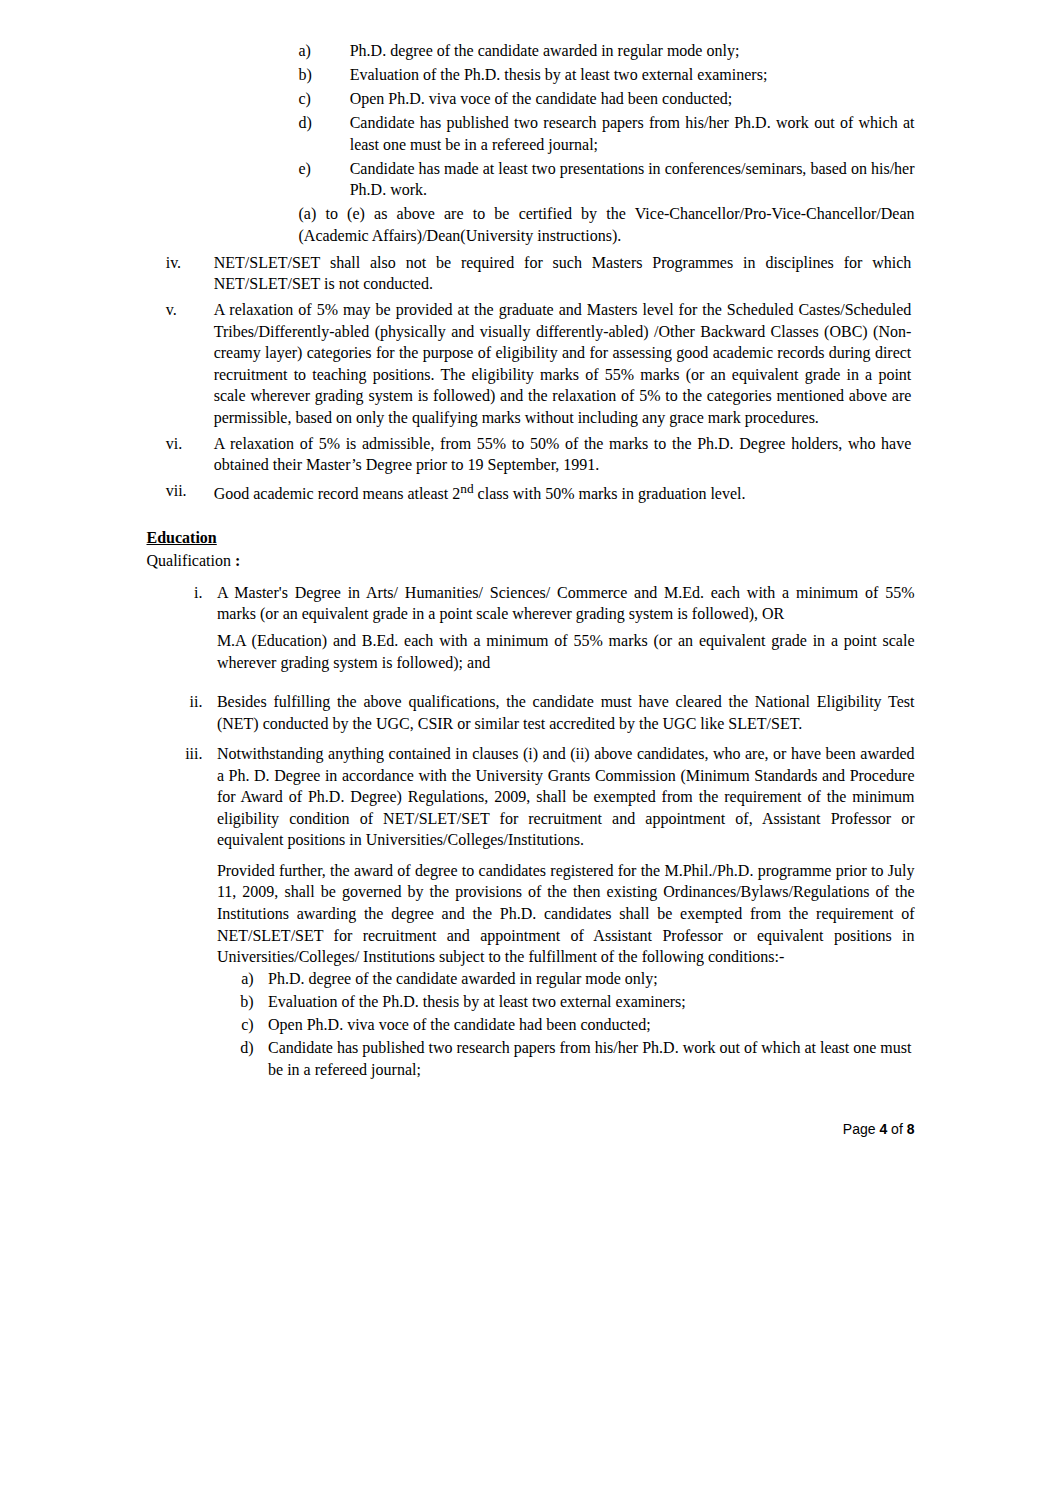a)
Ph.D. degree of the candidate awarded in regular mode only;
b)
Evaluation of the Ph.D. thesis by at least two external examiners;
c)
Open Ph.D. viva voce of the candidate had been conducted;
d)
Candidate has published two research papers from his/her Ph.D. work out of which at least one must be in a refereed journal;
e)
Candidate has made at least two presentations in conferences/seminars, based on his/her Ph.D. work.
(a) to (e) as above are to be certified by the Vice-Chancellor/Pro-Vice-Chancellor/Dean (Academic Affairs)/Dean(University instructions).
iv.
NET/SLET/SET shall also not be required for such Masters Programmes in disciplines for which NET/SLET/SET is not conducted.
v.
A relaxation of 5% may be provided at the graduate and Masters level for the Scheduled Castes/Scheduled Tribes/Differently-abled (physically and visually differently-abled) /Other Backward Classes (OBC) (Non-creamy layer) categories for the purpose of eligibility and for assessing good academic records during direct recruitment to teaching positions. The eligibility marks of 55% marks (or an equivalent grade in a point scale wherever grading system is followed) and the relaxation of 5% to the categories mentioned above are permissible, based on only the qualifying marks without including any grace mark procedures.
vi.
A relaxation of 5% is admissible, from 55% to 50% of the marks to the Ph.D. Degree holders, who have obtained their Master’s Degree prior to 19 September, 1991.
vii.
Good academic record means atleast 2nd class with 50% marks in graduation level.
Education
Qualification :
i.
A Master's Degree in Arts/ Humanities/ Sciences/ Commerce and M.Ed. each with a minimum of 55% marks (or an equivalent grade in a point scale wherever grading system is followed), OR
M.A (Education) and B.Ed. each with a minimum of 55% marks (or an equivalent grade in a point scale wherever grading system is followed); and
ii.
Besides fulfilling the above qualifications, the candidate must have cleared the National Eligibility Test (NET) conducted by the UGC, CSIR or similar test accredited by the UGC like SLET/SET.
iii.
Notwithstanding anything contained in clauses (i) and (ii) above candidates, who are, or have been awarded a Ph. D. Degree in accordance with the University Grants Commission (Minimum Standards and Procedure for Award of Ph.D. Degree) Regulations, 2009, shall be exempted from the requirement of the minimum eligibility condition of NET/SLET/SET for recruitment and appointment of, Assistant Professor or equivalent positions in Universities/Colleges/Institutions.
Provided further, the award of degree to candidates registered for the M.Phil./Ph.D. programme prior to July 11, 2009, shall be governed by the provisions of the then existing Ordinances/Bylaws/Regulations of the Institutions awarding the degree and the Ph.D. candidates shall be exempted from the requirement of NET/SLET/SET for recruitment and appointment of Assistant Professor or equivalent positions in Universities/Colleges/ Institutions subject to the fulfillment of the following conditions:-
a)
Ph.D. degree of the candidate awarded in regular mode only;
b)
Evaluation of the Ph.D. thesis by at least two external examiners;
c)
Open Ph.D. viva voce of the candidate had been conducted;
d)
Candidate has published two research papers from his/her Ph.D. work out of which at least one must be in a refereed journal;
Page 4 of 8